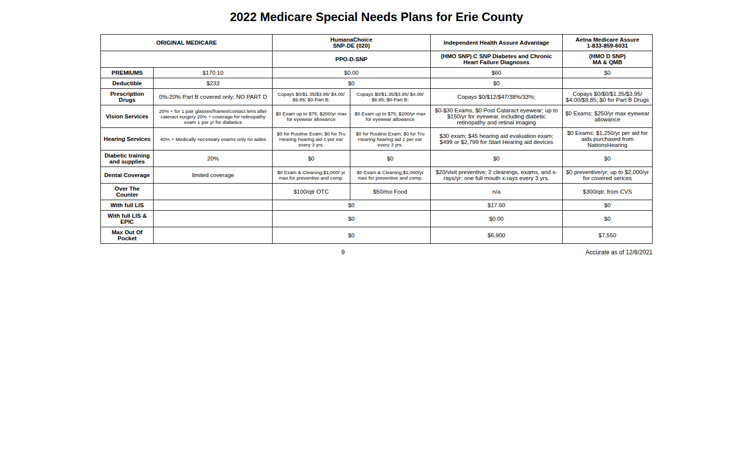2022 Medicare Special Needs Plans for Erie County
| ORIGINAL MEDICARE | HumanaChoice SNP-DE (020) | Independent Health Assure Advantage | Aetna Medicare Assure 1-833-859-6031 |
| --- | --- | --- | --- |
| | PPO-D-SNP | (HMO SNP) C SNP Diabetes and Chronic Heart Failure Diagnoses | (HMO D SNP) MA & QMB |
| PREMIUMS | $170.10 | $0.00 | $60 | $0 |
| Deductible | $233 | $0 | $0 | |
| Prescription Drugs | 0%-20% Part B covered only; NO PART D | Copays $0/$1.35/$3.95/ $4.00/ $9.85; $0-Part B: | Copays $0/$1.35/$3.95/ $4.00/ $9.85; $0-Part B: | Copays $0/$12/$47/38%/33%; | Copays $0/$0/$1.35/$3.95/ $4.00/$9.85; $0 for Part B Drugs |
| Vision Services | 20% + for 1 pair glasses/frames/contact lens after cateract surgery 20% + coverage for retinopathy exam 1 per yr for diabetics | $0 Exam up to $75; $200/yr max for eyewear allowance | $0 Exam up to $75; $200/yr max for eyewear allowance | $0-$30 Exams, $0 Post Cataract eyewear; up to $150/yr for eyewear, including diabetic retinopathy and retinal imaging | $0 Exams; $250/yr max eyewear allowance |
| Hearing Services | 40% + Medically necessary exams only no aides | $0 for Routine Exam; $0 for Tru Hearing hearing aid 1 per ear every 3 yrs. | $0 for Routine Exam; $0 for Tru Hearing hearing aid 1 per ear every 3 yrs. | $30 exam; $45 hearing aid evaluation exam; $499 or $2,799 for Start Hearing aid devices | $0 Exams; $1,250/yr per aid for aids purchased from NationsHearing |
| Diabetic training and supplies | 20% | $0 | $0 | $0 | $0 |
| Dental Coverage | limited coverage | $0 Exam & Cleaning;$1,000/ yr max for preventive and comp. | $0 Exam & Cleaning;$1,000/yr max for preventive and comp. | $20/visit preventive; 2 cleanings, exams, and x-rays/yr; one full mouth x-rays every 3 yrs. | $0 preventive/yr; up to $2,000/yr for covered serices |
| Over The Counter | | $100/qtr OTC | $50/mo Food | n/a | $300/qtr. from CVS |
| With full LIS | | $0 | $17.60 | $0 |
| With full LIS & EPIC | | $0 | $0.00 | $0 |
| Max Out Of Pocket | | $0 | $6,900 | $7,550 |
9
Accurate as of 12/8/2021